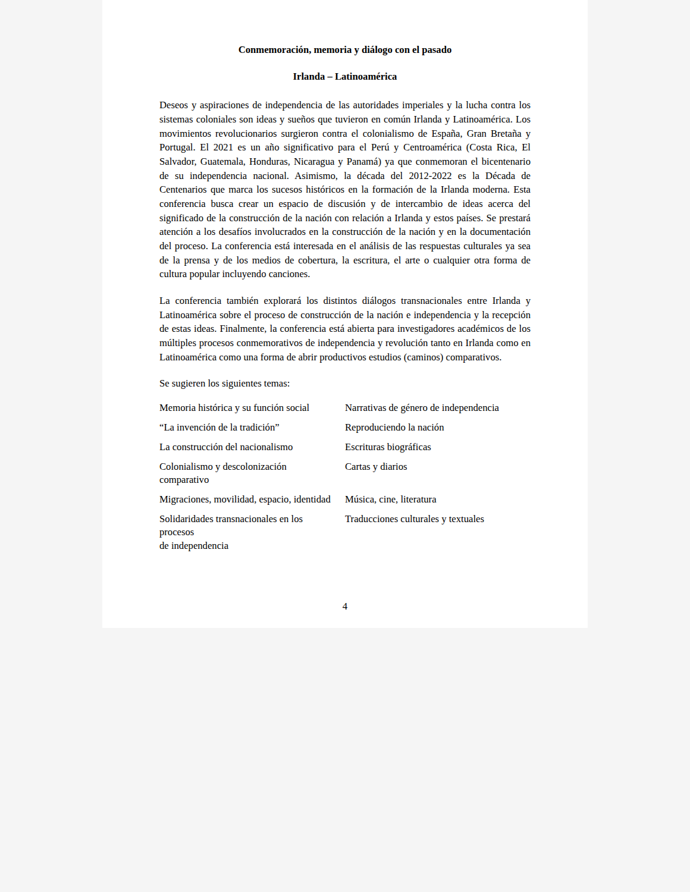Conmemoración, memoria y diálogo con el pasado
Irlanda – Latinoamérica
Deseos y aspiraciones de independencia de las autoridades imperiales y la lucha contra los sistemas coloniales son ideas y sueños que tuvieron en común Irlanda y Latinoamérica. Los movimientos revolucionarios surgieron contra el colonialismo de España, Gran Bretaña y Portugal. El 2021 es un año significativo para el Perú y Centroamérica (Costa Rica, El Salvador, Guatemala, Honduras, Nicaragua y Panamá) ya que conmemoran el bicentenario de su independencia nacional. Asimismo, la década del 2012-2022 es la Década de Centenarios que marca los sucesos históricos en la formación de la Irlanda moderna. Esta conferencia busca crear un espacio de discusión y de intercambio de ideas acerca del significado de la construcción de la nación con relación a Irlanda y estos países. Se prestará atención a los desafíos involucrados en la construcción de la nación y en la documentación del proceso. La conferencia está interesada en el análisis de las respuestas culturales ya sea de la prensa y de los medios de cobertura, la escritura, el arte o cualquier otra forma de cultura popular incluyendo canciones.
La conferencia también explorará los distintos diálogos transnacionales entre Irlanda y Latinoamérica sobre el proceso de construcción de la nación e independencia y la recepción de estas ideas. Finalmente, la conferencia está abierta para investigadores académicos de los múltiples procesos conmemorativos de independencia y revolución tanto en Irlanda como en Latinoamérica como una forma de abrir productivos estudios (caminos) comparativos.
Se sugieren los siguientes temas:
| Memoria histórica y su función social | Narrativas de género de independencia |
| “La invención de la tradición” | Reproduciendo la nación |
| La construcción del nacionalismo | Escrituras biográficas |
| Colonialismo y descolonización comparativo | Cartas y diarios |
| Migraciones, movilidad, espacio, identidad | Música, cine, literatura |
| Solidaridades transnacionales en los procesos de independencia | Traducciones culturales y textuales |
4